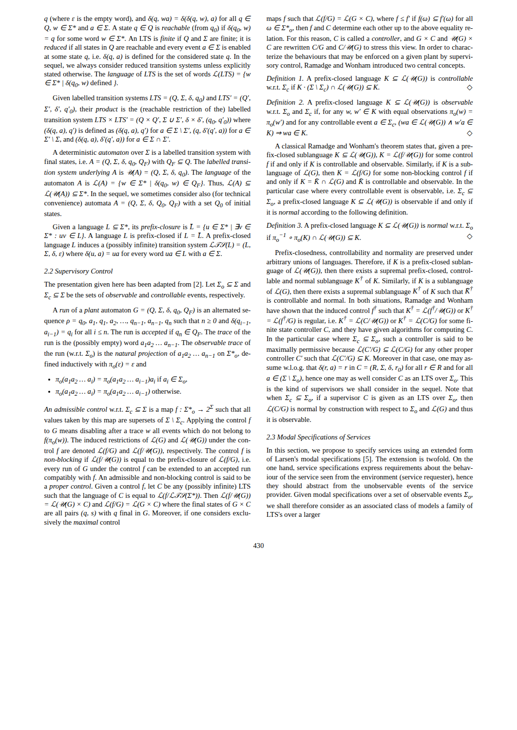q (where ε is the empty word), and δ(q, wa) = δ(δ(q, w), a) for all q ∈ Q, w ∈ Σ* and a ∈ Σ. A state q ∈ Q is reachable (from q0) if δ(q0, w) = q for some word w ∈ Σ*. An LTS is finite if Q and Σ are finite; it is reduced if all states in Q are reachable and every event a ∈ Σ is enabled at some state q, i.e. δ(q, a) is defined for the considered state q. In the sequel, we always consider reduced transition systems unless explicitly stated otherwise. The language of LTS is the set of words ℒ(LTS) = {w ∈ Σ* | δ(q0, w) defined }.
Given labelled transition systems LTS = (Q, Σ, δ, q0) and LTS′ = (Q′, Σ′, δ′, q′0), their product is the (reachable restriction of the) labelled transition system LTS × LTS′ = (Q × Q′, Σ ∪ Σ′, δ × δ′, (q0, q′0)) where (δ(q, a), q′) is defined as (δ(q, a), q′) for a ∈ Σ \ Σ′, (q, δ′(q′, a)) for a ∈ Σ′ \ Σ, and (δ(q, a), δ′(q′, a)) for a ∈ Σ ∩ Σ′.
A deterministic automaton over Σ is a labelled transition system with final states, i.e. A = (Q, Σ, δ, q0, QF) with QF ⊆ Q. The labelled transition system underlying A is 𝒰(A) = (Q, Σ, δ, q0). The language of the automaton A is ℒ(A) = {w ∈ Σ* | δ(q0, w) ∈ QF}. Thus, ℒ(A) ⊆ ℒ(𝒰(A)) ⊆ Σ*. In the sequel, we sometimes consider also (for technical convenience) automata A = (Q, Σ, δ, Q0, QF) with a set Q0 of initial states.
Given a language L ⊆ Σ*, its prefix-closure is L̄ = {u ∈ Σ* | ∃v ∈ Σ* : uv ∈ L}. A language L is prefix-closed if L = L̄. A prefix-closed language L induces a (possibly infinite) transition system ℒ𝒯𝒮(L) = (L, Σ, δ, ε) where δ(u, a) = ua for every word ua ∈ L with a ∈ Σ.
2.2 Supervisory Control
The presentation given here has been adapted from [2]. Let Σo ⊆ Σ and Σc ⊆ Σ be the sets of observable and controllable events, respectively.
A run of a plant automaton G = (Q, Σ, δ, q0, QF) is an alternated sequence ρ = q0, a1, q1, a2, …, qn−1, an−1, qn such that n ≥ 0 and δ(qi−1, ai−1) = qi for all i ≤ n. The run is accepted if qn ∈ QF. The trace of the run is the (possibly empty) word a1a2 … an−1. The observable trace of the run (w.r.t. Σo) is the natural projection of a1a2 … an−1 on Σ*o, defined inductively with πo(ε) = ε and
πo(a1a2 … ai) = πo(a1a2 … ai−1)ai if ai ∈ Σo,
πo(a1a2 … ai) = πo(a1a2 … ai−1) otherwise.
An admissible control w.r.t. Σc ⊆ Σ is a map f : Σ*o → 2Σ such that all values taken by this map are supersets of Σ \ Σc. Applying the control f to G means disabling after a trace w all events which do not belong to f(πo(w)). The induced restrictions of ℒ(G) and ℒ(𝒰(G)) under the control f are denoted ℒ(f/G) and ℒ(f/𝒰(G)), respectively. The control f is non-blocking if ℒ(f/𝒰(G)) is equal to the prefix-closure of ℒ(f/G), i.e. every run of G under the control f can be extended to an accepted run compatibly with f. An admissible and non-blocking control is said to be a proper control. Given a control f, let C be any (possibly infinite) LTS such that the language of C is equal to ℒ(f/ℒ𝒯𝒮(Σ*)). Then ℒ(f/𝒰(G)) = ℒ(𝒰(G) × C) and ℒ(f/G) = ℒ(G × C) where the final states of G × C are all pairs (q, s) with q final in G. Moreover, if one considers exclusively the maximal control
maps f such that ℒ(f/G) = ℒ(G × C), where f ≤ f′ if f(ω) ⊆ f′(ω) for all ω ∈ Σ*o, then f and C determine each other up to the above equality relation. For this reason, C is called a controller, and G × C and 𝒰(G) × C are rewritten C/G and C/𝒰(G) to stress this view. In order to characterize the behaviours that may be enforced on a given plant by supervisory control, Ramadge and Wonham introduced two central concepts.
Definition 1. A prefix-closed language K ⊆ ℒ(𝒰(G)) is controllable w.r.t. Σc if K · (Σ \ Σc) ∩ ℒ(𝒰(G)) ⊆ K. ◇
Definition 2. A prefix-closed language K ⊆ ℒ(𝒰(G)) is observable w.r.t. Σo and Σc if, for any w, w′ ∈ K with equal observations πo(w) = πo(w′) and for any controllable event a ∈ Σc, (wa ∈ ℒ(𝒰(G)) ∧ w′a ∈ K) ⇒ wa ∈ K. ◇
A classical Ramadge and Wonham's theorem states that, given a prefix-closed sublanguage K ⊆ ℒ(𝒰(G)), K = ℒ(f/𝒰(G)) for some control f if and only if K is controllable and observable. Similarly, if K is a sublanguage of ℒ(G), then K = ℒ(f/G) for some non-blocking control f if and only if K = K̄ ∩ ℒ(G) and K̄ is controllable and observable. In the particular case where every controllable event is observable, i.e. Σc ⊆ Σo, a prefix-closed language K ⊆ ℒ(𝒰(G)) is observable if and only if it is normal according to the following definition.
Definition 3. A prefix-closed language K ⊆ ℒ(𝒰(G)) is normal w.r.t. Σo if πo−1 ∘ πo(K) ∩ ℒ(𝒰(G)) ⊆ K. ◇
Prefix-closedness, controllability and normality are preserved under arbitrary unions of languages. Therefore, if K is a prefix-closed sublanguage of ℒ(𝒰(G)), then there exists a supremal prefix-closed, controllable and normal sublanguage K† of K. Similarly, if K is a sublanguage of ℒ(G), then there exists a supremal sublanguage K† of K such that K̄† is controllable and normal. In both situations, Ramadge and Wonham have shown that the induced control f† such that K† = ℒ(f†/𝒰(G)) or K† = ℒ(f†/G) is regular, i.e. K† = ℒ(C/𝒰(G)) or K† = ℒ(C/G) for some finite state controller C, and they have given algorithms for computing C. In the particular case where Σc ⊆ Σo, such a controller is said to be maximally permissive because ℒ(C′/G) ⊆ ℒ(C/G) for any other proper controller C′ such that ℒ(C′/G) ⊆ K. Moreover in that case, one may assume w.l.o.g. that δ(r, a) = r in C = (R, Σ, δ, r0) for all r ∈ R and for all a ∈ (Σ \ Σo), hence one may as well consider C as an LTS over Σo. This is the kind of supervisors we shall consider in the sequel. Note that when Σc ⊆ Σo, if a supervisor C is given as an LTS over Σo, then ℒ(C/G) is normal by construction with respect to Σo and ℒ(G) and thus it is observable.
2.3 Modal Specifications of Services
In this section, we propose to specify services using an extended form of Larsen's modal specifications [5]. The extension is twofold. On the one hand, service specifications express requirements about the behaviour of the service seen from the environment (service requester), hence they should abstract from the unobservable events of the service provider. Given modal specifications over a set of observable events Σo, we shall therefore consider as an associated class of models a family of LTS's over a larger
430